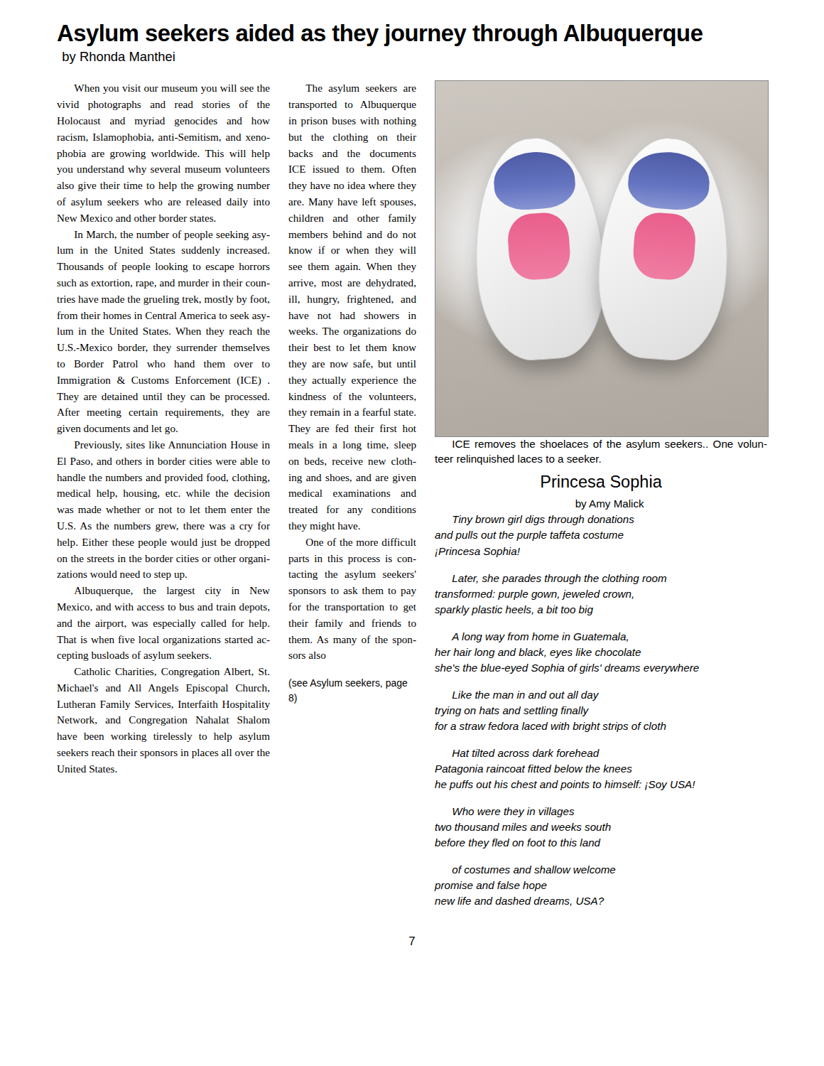Asylum seekers aided as they journey through Albuquerque
by Rhonda Manthei
When you visit our museum you will see the vivid photographs and read stories of the Holocaust and myriad genocides and how racism, Islamophobia, anti-Semitism, and xenophobia are growing worldwide. This will help you understand why several museum volunteers also give their time to help the growing number of asylum seekers who are released daily into New Mexico and other border states.
In March, the number of people seeking asylum in the United States suddenly increased. Thousands of people looking to escape horrors such as extortion, rape, and murder in their countries have made the grueling trek, mostly by foot, from their homes in Central America to seek asylum in the United States. When they reach the U.S.-Mexico border, they surrender themselves to Border Patrol who hand them over to Immigration & Customs Enforcement (ICE) . They are detained until they can be processed. After meeting certain requirements, they are given documents and let go.
Previously, sites like Annunciation House in El Paso, and others in border cities were able to handle the numbers and provided food, clothing, medical help, housing, etc. while the decision was made whether or not to let them enter the U.S. As the numbers grew, there was a cry for help. Either these people would just be dropped on the streets in the border cities or other organizations would need to step up.
Albuquerque, the largest city in New Mexico, and with access to bus and train depots, and the airport, was especially called for help. That is when five local organizations started accepting busloads of asylum seekers.
Catholic Charities, Congregation Albert, St. Michael's and All Angels Episcopal Church, Lutheran Family Services, Interfaith Hospitality Network, and Congregation Nahalat Shalom have been working tirelessly to help asylum seekers reach their sponsors in places all over the United States.
The asylum seekers are transported to Albuquerque in prison buses with nothing but the clothing on their backs and the documents ICE issued to them. Often they have no idea where they are. Many have left spouses, children and other family members behind and do not know if or when they will see them again. When they arrive, most are dehydrated, ill, hungry, frightened, and have not had showers in weeks. The organizations do their best to let them know they are now safe, but until they actually experience the kindness of the volunteers, they remain in a fearful state. They are fed their first hot meals in a long time, sleep on beds, receive new clothing and shoes, and are given medical examinations and treated for any conditions they might have.
One of the more difficult parts in this process is contacting the asylum seekers' sponsors to ask them to pay for the transportation to get their family and friends to them. As many of the sponsors also
(see Asylum seekers, page 8)
ICE removes the shoelaces of the asylum seekers.. One volunteer relinquished laces to a seeker.
Princesa Sophia
by Amy Malick
Tiny brown girl digs through donations
and pulls out the purple taffeta costume
¡Princesa Sophia!
Later, she parades through the clothing room
transformed: purple gown, jeweled crown,
sparkly plastic heels, a bit too big
A long way from home in Guatemala,
her hair long and black, eyes like chocolate
she's the blue-eyed Sophia of girls' dreams everywhere
Like the man in and out all day
trying on hats and settling finally
for a straw fedora laced with bright strips of cloth
Hat tilted across dark forehead
Patagonia raincoat fitted below the knees
he puffs out his chest and points to himself: ¡Soy USA!
Who were they in villages
two thousand miles and weeks south
before they fled on foot to this land
of costumes and shallow welcome
promise and false hope
new life and dashed dreams, USA?
7